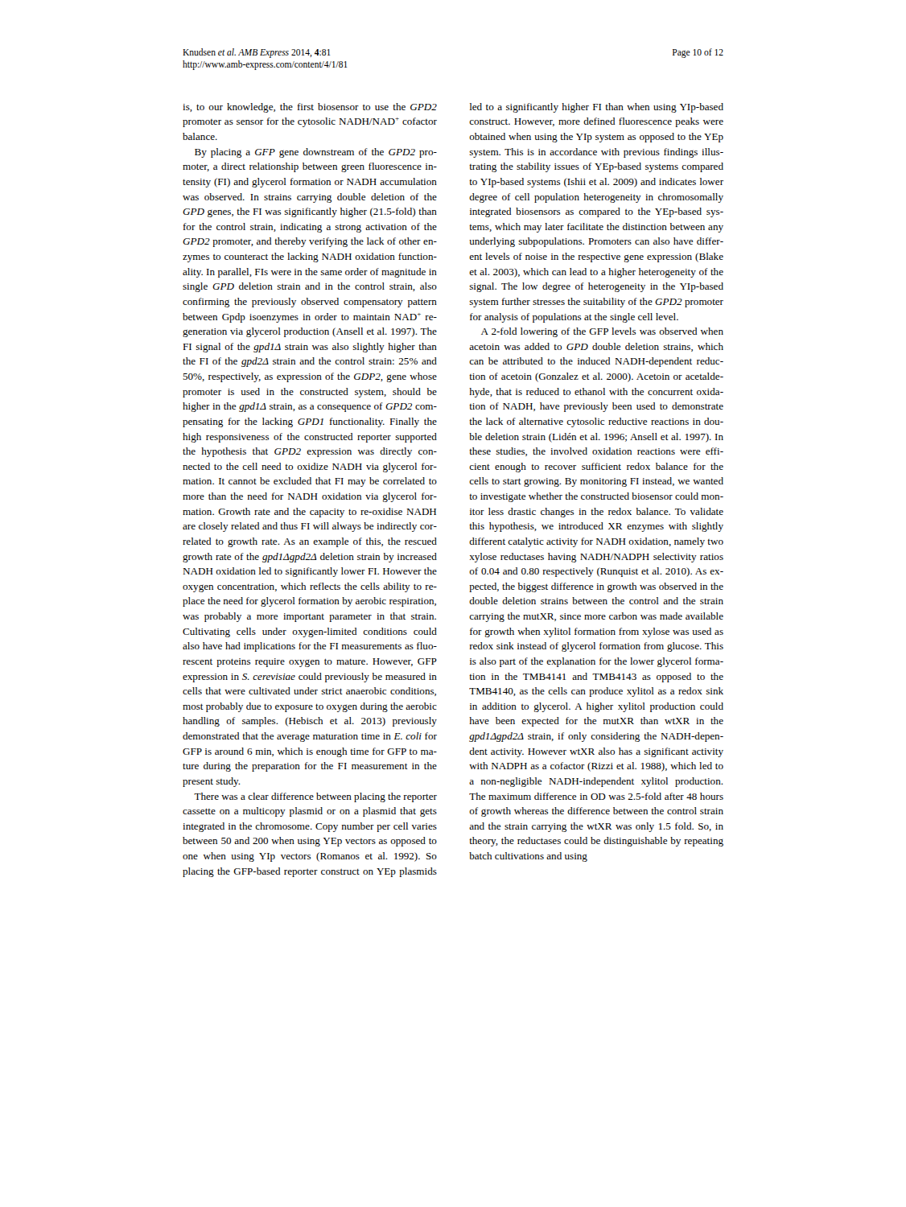Knudsen et al. AMB Express 2014, 4:81
http://www.amb-express.com/content/4/1/81
Page 10 of 12
is, to our knowledge, the first biosensor to use the GPD2 promoter as sensor for the cytosolic NADH/NAD+ cofactor balance.
By placing a GFP gene downstream of the GPD2 promoter, a direct relationship between green fluorescence intensity (FI) and glycerol formation or NADH accumulation was observed. In strains carrying double deletion of the GPD genes, the FI was significantly higher (21.5-fold) than for the control strain, indicating a strong activation of the GPD2 promoter, and thereby verifying the lack of other enzymes to counteract the lacking NADH oxidation functionality. In parallel, FIs were in the same order of magnitude in single GPD deletion strain and in the control strain, also confirming the previously observed compensatory pattern between Gpdp isoenzymes in order to maintain NAD+ regeneration via glycerol production (Ansell et al. 1997). The FI signal of the gpd1Δ strain was also slightly higher than the FI of the gpd2Δ strain and the control strain: 25% and 50%, respectively, as expression of the GDP2, gene whose promoter is used in the constructed system, should be higher in the gpd1Δ strain, as a consequence of GPD2 compensating for the lacking GPD1 functionality. Finally the high responsiveness of the constructed reporter supported the hypothesis that GPD2 expression was directly connected to the cell need to oxidize NADH via glycerol formation. It cannot be excluded that FI may be correlated to more than the need for NADH oxidation via glycerol formation. Growth rate and the capacity to re-oxidise NADH are closely related and thus FI will always be indirectly correlated to growth rate. As an example of this, the rescued growth rate of the gpd1Δgpd2Δ deletion strain by increased NADH oxidation led to significantly lower FI. However the oxygen concentration, which reflects the cells ability to replace the need for glycerol formation by aerobic respiration, was probably a more important parameter in that strain. Cultivating cells under oxygen-limited conditions could also have had implications for the FI measurements as fluorescent proteins require oxygen to mature. However, GFP expression in S. cerevisiae could previously be measured in cells that were cultivated under strict anaerobic conditions, most probably due to exposure to oxygen during the aerobic handling of samples. (Hebisch et al. 2013) previously demonstrated that the average maturation time in E. coli for GFP is around 6 min, which is enough time for GFP to mature during the preparation for the FI measurement in the present study.
There was a clear difference between placing the reporter cassette on a multicopy plasmid or on a plasmid that gets integrated in the chromosome. Copy number per cell varies between 50 and 200 when using YEp vectors as opposed to one when using YIp vectors (Romanos et al. 1992). So placing the GFP-based reporter construct on YEp plasmids led to a significantly higher FI than when using YIp-based construct. However, more defined fluorescence peaks were obtained when using the YIp system as opposed to the YEp system. This is in accordance with previous findings illustrating the stability issues of YEp-based systems compared to YIp-based systems (Ishii et al. 2009) and indicates lower degree of cell population heterogeneity in chromosomally integrated biosensors as compared to the YEp-based systems, which may later facilitate the distinction between any underlying subpopulations. Promoters can also have different levels of noise in the respective gene expression (Blake et al. 2003), which can lead to a higher heterogeneity of the signal. The low degree of heterogeneity in the YIp-based system further stresses the suitability of the GPD2 promoter for analysis of populations at the single cell level.
A 2-fold lowering of the GFP levels was observed when acetoin was added to GPD double deletion strains, which can be attributed to the induced NADH-dependent reduction of acetoin (Gonzalez et al. 2000). Acetoin or acetaldehyde, that is reduced to ethanol with the concurrent oxidation of NADH, have previously been used to demonstrate the lack of alternative cytosolic reductive reactions in double deletion strain (Lidén et al. 1996; Ansell et al. 1997). In these studies, the involved oxidation reactions were efficient enough to recover sufficient redox balance for the cells to start growing. By monitoring FI instead, we wanted to investigate whether the constructed biosensor could monitor less drastic changes in the redox balance. To validate this hypothesis, we introduced XR enzymes with slightly different catalytic activity for NADH oxidation, namely two xylose reductases having NADH/NADPH selectivity ratios of 0.04 and 0.80 respectively (Runquist et al. 2010). As expected, the biggest difference in growth was observed in the double deletion strains between the control and the strain carrying the mutXR, since more carbon was made available for growth when xylitol formation from xylose was used as redox sink instead of glycerol formation from glucose. This is also part of the explanation for the lower glycerol formation in the TMB4141 and TMB4143 as opposed to the TMB4140, as the cells can produce xylitol as a redox sink in addition to glycerol. A higher xylitol production could have been expected for the mutXR than wtXR in the gpd1Δgpd2Δ strain, if only considering the NADH-dependent activity. However wtXR also has a significant activity with NADPH as a cofactor (Rizzi et al. 1988), which led to a non-negligible NADH-independent xylitol production. The maximum difference in OD was 2.5-fold after 48 hours of growth whereas the difference between the control strain and the strain carrying the wtXR was only 1.5 fold. So, in theory, the reductases could be distinguishable by repeating batch cultivations and using